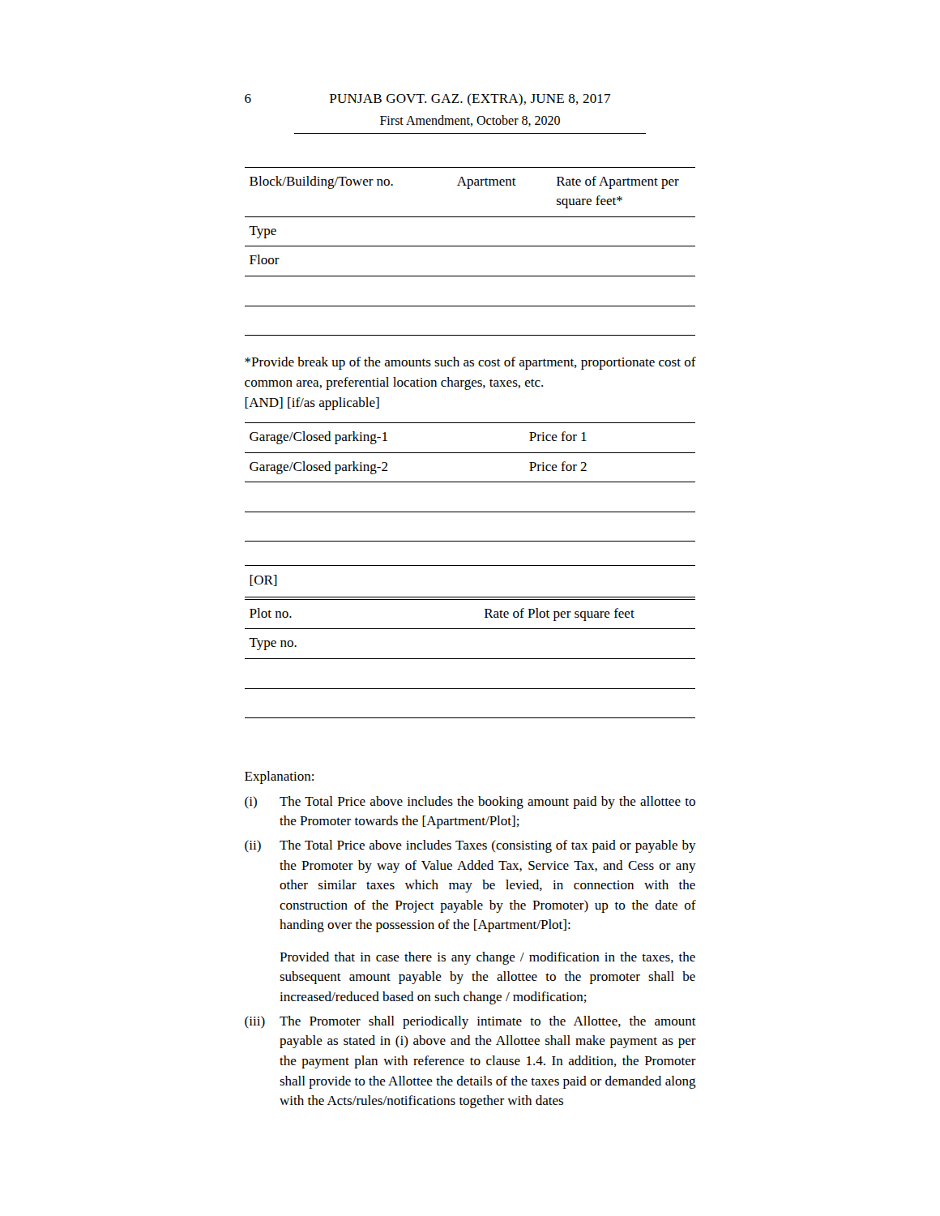6
PUNJAB GOVT. GAZ. (EXTRA), JUNE 8, 2017
First Amendment, October 8, 2020
| Block/Building/Tower no. | Apartment | Rate of Apartment per square feet* |
| Type |
| Floor |
*Provide break up of the amounts such as cost of apartment, proportionate cost of common area, preferential location charges, taxes, etc.
[AND] [if/as applicable]
| Garage/Closed parking-1 | Price for 1 |
| Garage/Closed parking-2 | Price for 2 |
[OR]
| Plot no. | Rate of Plot per square feet |
| Type no. |
Explanation:
(i)
The Total Price above includes the booking amount paid by the allottee to the Promoter towards the [Apartment/Plot];
(ii)
The Total Price above includes Taxes (consisting of tax paid or payable by the Promoter by way of Value Added Tax, Service Tax, and Cess or any other similar taxes which may be levied, in connection with the construction of the Project payable by the Promoter) up to the date of handing over the possession of the [Apartment/Plot]:
Provided that in case there is any change / modification in the taxes, the subsequent amount payable by the allottee to the promoter shall be increased/reduced based on such change / modification;
(iii)
The Promoter shall periodically intimate to the Allottee, the amount payable as stated in (i) above and the Allottee shall make payment as per the payment plan with reference to clause 1.4. In addition, the Promoter shall provide to the Allottee the details of the taxes paid or demanded along with the Acts/rules/notifications together with dates